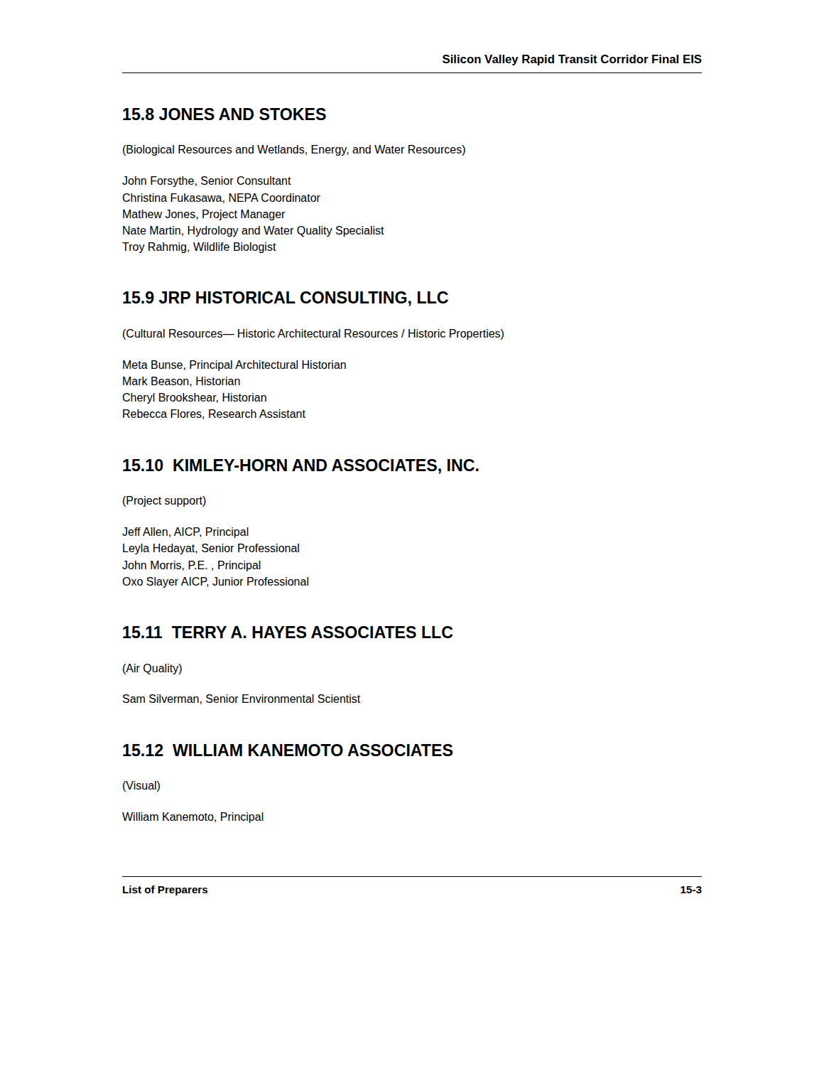Silicon Valley Rapid Transit Corridor Final EIS
15.8 JONES AND STOKES
(Biological Resources and Wetlands, Energy, and Water Resources)
John Forsythe, Senior Consultant
Christina Fukasawa, NEPA Coordinator
Mathew Jones, Project Manager
Nate Martin, Hydrology and Water Quality Specialist
Troy Rahmig, Wildlife Biologist
15.9 JRP HISTORICAL CONSULTING, LLC
(Cultural Resources— Historic Architectural Resources / Historic Properties)
Meta Bunse, Principal Architectural Historian
Mark Beason, Historian
Cheryl Brookshear, Historian
Rebecca Flores, Research Assistant
15.10 KIMLEY-HORN AND ASSOCIATES, INC.
(Project support)
Jeff Allen, AICP, Principal
Leyla Hedayat, Senior Professional
John Morris, P.E. , Principal
Oxo Slayer AICP, Junior Professional
15.11 TERRY A. HAYES ASSOCIATES LLC
(Air Quality)
Sam Silverman, Senior Environmental Scientist
15.12 WILLIAM KANEMOTO ASSOCIATES
(Visual)
William Kanemoto, Principal
List of Preparers 15-3